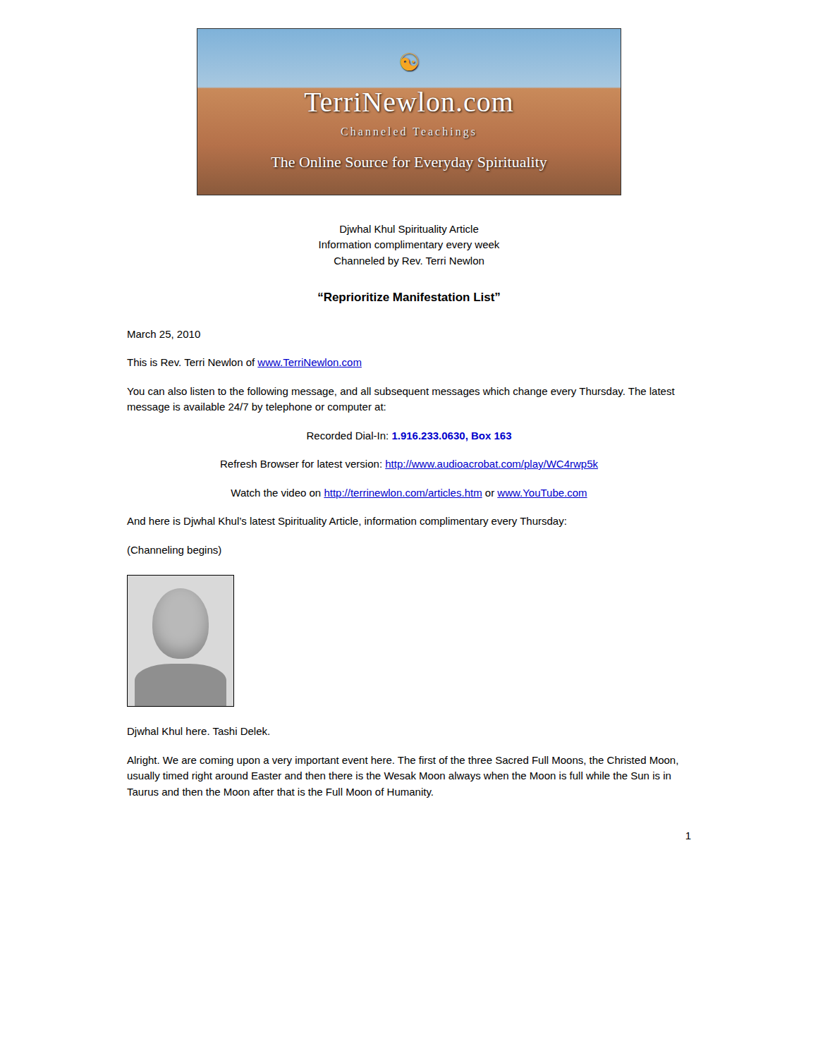☯
TerriNewlon.com
Channeled Teachings
The Online Source for Everyday Spirituality
Djwhal Khul Spirituality Article
Information complimentary every week
Channeled by Rev. Terri Newlon
“Reprioritize Manifestation List”
March 25, 2010
This is Rev. Terri Newlon of www.TerriNewlon.com
You can also listen to the following message, and all subsequent messages which change every Thursday. The latest message is available 24/7 by telephone or computer at:
Recorded Dial-In: 1.916.233.0630, Box 163
Refresh Browser for latest version: http://www.audioacrobat.com/play/WC4rwp5k
Watch the video on http://terrinewlon.com/articles.htm or www.YouTube.com
And here is Djwhal Khul’s latest Spirituality Article, information complimentary every Thursday:
(Channeling begins)
Djwhal Khul here. Tashi Delek.
Alright. We are coming upon a very important event here. The first of the three Sacred Full Moons, the Christed Moon, usually timed right around Easter and then there is the Wesak Moon always when the Moon is full while the Sun is in Taurus and then the Moon after that is the Full Moon of Humanity.
1